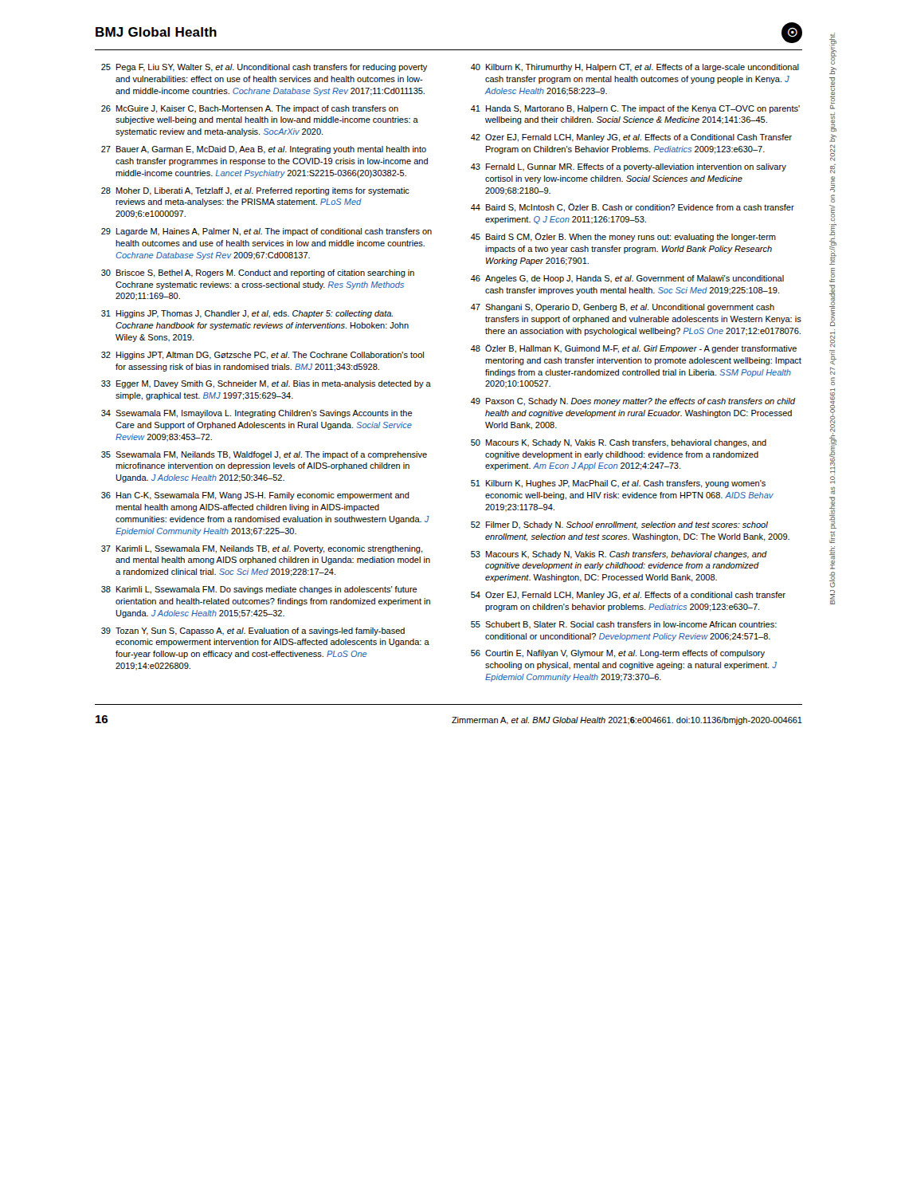BMJ Global Health
☉
Pega F, Liu SY, Walter S, et al. Unconditional cash transfers for reducing poverty and vulnerabilities: effect on use of health services and health outcomes in low- and middle-income countries. Cochrane Database Syst Rev 2017;11:Cd011135.
McGuire J, Kaiser C, Bach-Mortensen A. The impact of cash transfers on subjective well-being and mental health in low-and middle-income countries: a systematic review and meta-analysis. SocArXiv 2020.
Bauer A, Garman E, McDaid D, Aea B, et al. Integrating youth mental health into cash transfer programmes in response to the COVID-19 crisis in low-income and middle-income countries. Lancet Psychiatry 2021:S2215-0366(20)30382-5.
Moher D, Liberati A, Tetzlaff J, et al. Preferred reporting items for systematic reviews and meta-analyses: the PRISMA statement. PLoS Med 2009;6:e1000097.
Lagarde M, Haines A, Palmer N, et al. The impact of conditional cash transfers on health outcomes and use of health services in low and middle income countries. Cochrane Database Syst Rev 2009;67:Cd008137.
Briscoe S, Bethel A, Rogers M. Conduct and reporting of citation searching in Cochrane systematic reviews: a cross-sectional study. Res Synth Methods 2020;11:169–80.
Higgins JP, Thomas J, Chandler J, et al, eds. Chapter 5: collecting data. Cochrane handbook for systematic reviews of interventions. Hoboken: John Wiley & Sons, 2019.
Higgins JPT, Altman DG, Gøtzsche PC, et al. The Cochrane Collaboration's tool for assessing risk of bias in randomised trials. BMJ 2011;343:d5928.
Egger M, Davey Smith G, Schneider M, et al. Bias in meta-analysis detected by a simple, graphical test. BMJ 1997;315:629–34.
Ssewamala FM, Ismayilova L. Integrating Children's Savings Accounts in the Care and Support of Orphaned Adolescents in Rural Uganda. Social Service Review 2009;83:453–72.
Ssewamala FM, Neilands TB, Waldfogel J, et al. The impact of a comprehensive microfinance intervention on depression levels of AIDS-orphaned children in Uganda. J Adolesc Health 2012;50:346–52.
Han C-K, Ssewamala FM, Wang JS-H. Family economic empowerment and mental health among AIDS-affected children living in AIDS-impacted communities: evidence from a randomised evaluation in southwestern Uganda. J Epidemiol Community Health 2013;67:225–30.
Karimli L, Ssewamala FM, Neilands TB, et al. Poverty, economic strengthening, and mental health among AIDS orphaned children in Uganda: mediation model in a randomized clinical trial. Soc Sci Med 2019;228:17–24.
Karimli L, Ssewamala FM. Do savings mediate changes in adolescents' future orientation and health-related outcomes? findings from randomized experiment in Uganda. J Adolesc Health 2015;57:425–32.
Tozan Y, Sun S, Capasso A, et al. Evaluation of a savings-led family-based economic empowerment intervention for AIDS-affected adolescents in Uganda: a four-year follow-up on efficacy and cost-effectiveness. PLoS One 2019;14:e0226809.
Kilburn K, Thirumurthy H, Halpern CT, et al. Effects of a large-scale unconditional cash transfer program on mental health outcomes of young people in Kenya. J Adolesc Health 2016;58:223–9.
Handa S, Martorano B, Halpern C. The impact of the Kenya CT–OVC on parents' wellbeing and their children. Social Science & Medicine 2014;141:36–45.
Ozer EJ, Fernald LCH, Manley JG, et al. Effects of a Conditional Cash Transfer Program on Children's Behavior Problems. Pediatrics 2009;123:e630–7.
Fernald L, Gunnar MR. Effects of a poverty-alleviation intervention on salivary cortisol in very low-income children. Social Sciences and Medicine 2009;68:2180–9.
Baird S, McIntosh C, Özler B. Cash or condition? Evidence from a cash transfer experiment. Q J Econ 2011;126:1709–53.
Baird S CM, Özler B. When the money runs out: evaluating the longer-term impacts of a two year cash transfer program. World Bank Policy Research Working Paper 2016;7901.
Angeles G, de Hoop J, Handa S, et al. Government of Malawi's unconditional cash transfer improves youth mental health. Soc Sci Med 2019;225:108–19.
Shangani S, Operario D, Genberg B, et al. Unconditional government cash transfers in support of orphaned and vulnerable adolescents in Western Kenya: is there an association with psychological wellbeing? PLoS One 2017;12:e0178076.
Özler B, Hallman K, Guimond M-F, et al. Girl Empower - A gender transformative mentoring and cash transfer intervention to promote adolescent wellbeing: Impact findings from a cluster-randomized controlled trial in Liberia. SSM Popul Health 2020;10:100527.
Paxson C, Schady N. Does money matter? the effects of cash transfers on child health and cognitive development in rural Ecuador. Washington DC: Processed World Bank, 2008.
Macours K, Schady N, Vakis R. Cash transfers, behavioral changes, and cognitive development in early childhood: evidence from a randomized experiment. Am Econ J Appl Econ 2012;4:247–73.
Kilburn K, Hughes JP, MacPhail C, et al. Cash transfers, young women's economic well-being, and HIV risk: evidence from HPTN 068. AIDS Behav 2019;23:1178–94.
Filmer D, Schady N. School enrollment, selection and test scores: school enrollment, selection and test scores. Washington, DC: The World Bank, 2009.
Macours K, Schady N, Vakis R. Cash transfers, behavioral changes, and cognitive development in early childhood: evidence from a randomized experiment. Washington, DC: Processed World Bank, 2008.
Ozer EJ, Fernald LCH, Manley JG, et al. Effects of a conditional cash transfer program on children's behavior problems. Pediatrics 2009;123:e630–7.
Schubert B, Slater R. Social cash transfers in low-income African countries: conditional or unconditional? Development Policy Review 2006;24:571–8.
Courtin E, Nafilyan V, Glymour M, et al. Long-term effects of compulsory schooling on physical, mental and cognitive ageing: a natural experiment. J Epidemiol Community Health 2019;73:370–6.
16
Zimmerman A, et al. BMJ Global Health 2021;6:e004661. doi:10.1136/bmjgh-2020-004661
BMJ Glob Health: first published as 10.1136/bmjgh-2020-004661 on 27 April 2021. Downloaded from http://gh.bmj.com/ on June 28, 2022 by guest. Protected by copyright.